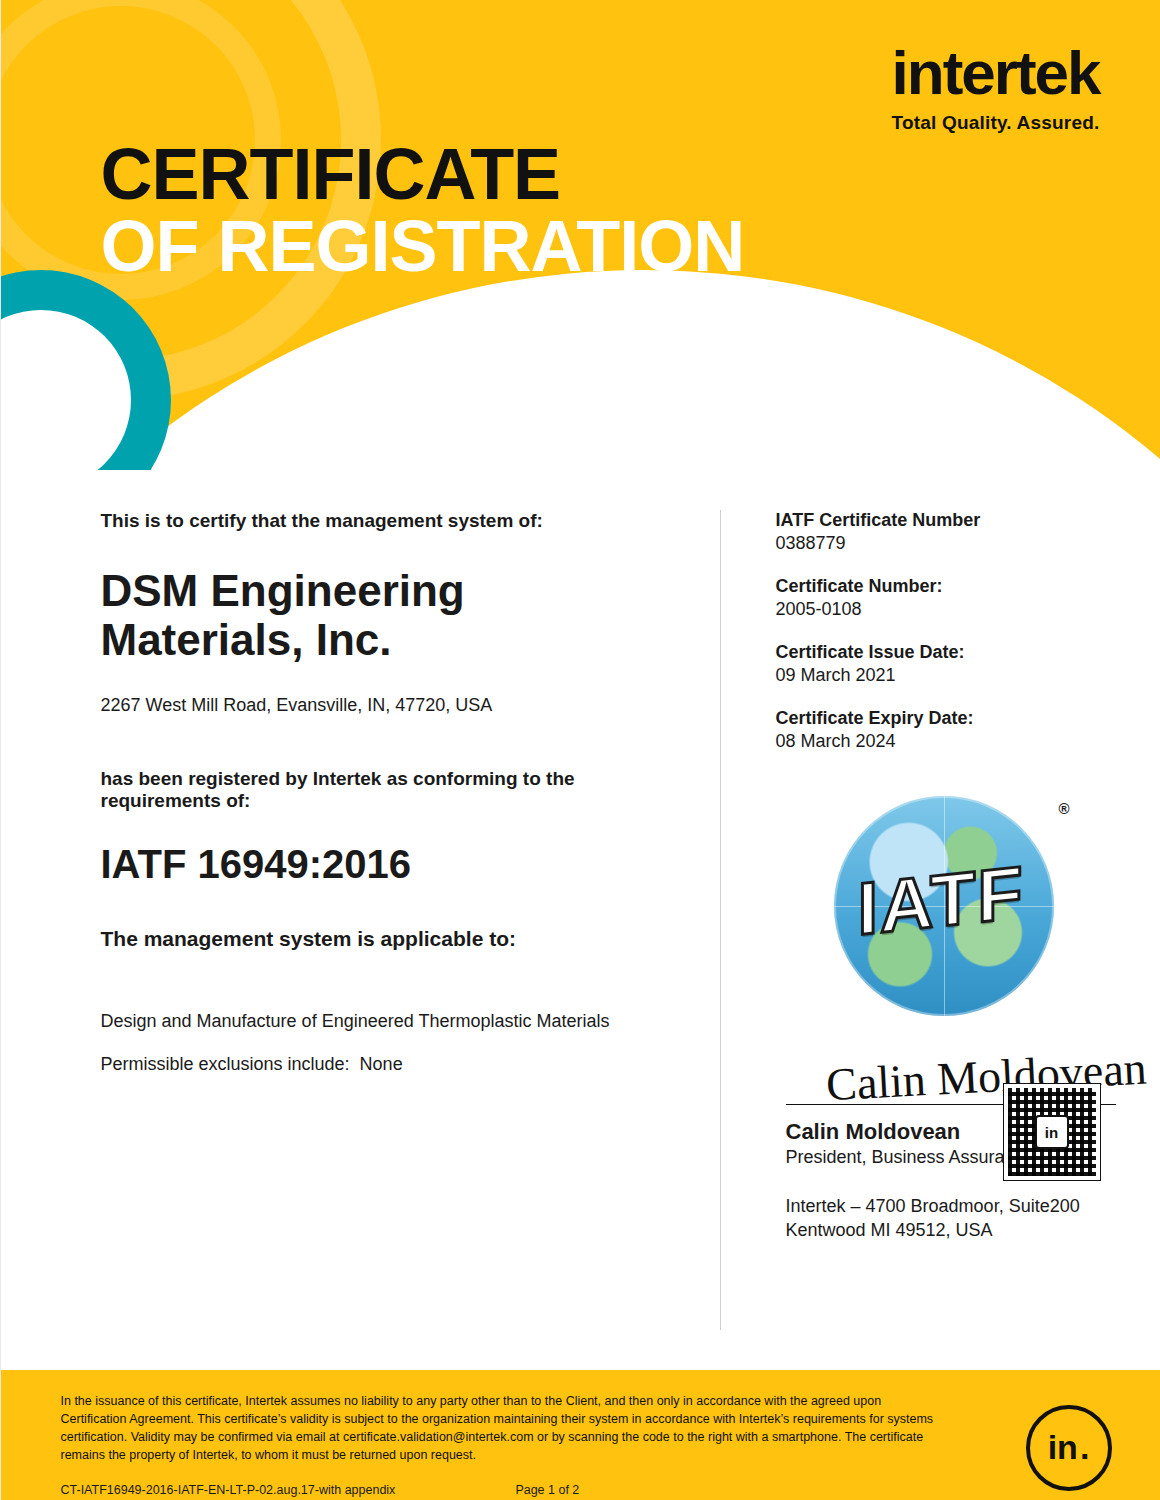intertek
Total Quality. Assured.
Certificate
of Registration
This is to certify that the management system of:
DSM Engineering Materials, Inc.
2267 West Mill Road, Evansville, IN, 47720, USA
has been registered by Intertek as conforming to the requirements of:
IATF 16949:2016
The management system is applicable to:
Design and Manufacture of Engineered Thermoplastic Materials
Permissible exclusions include: None
IATF Certificate Number
0388779
Certificate Number:
2005-0108
Certificate Issue Date:
09 March 2021
Certificate Expiry Date:
08 March 2024
IATF
®
Calin Moldovean
Calin Moldovean
President, Business Assurance
Intertek – 4700 Broadmoor, Suite200
Kentwood MI 49512, USA
In the issuance of this certificate, Intertek assumes no liability to any party other than to the Client, and then only in accordance with the agreed upon Certification Agreement. This certificate’s validity is subject to the organization maintaining their system in accordance with Intertek’s requirements for systems certification. Validity may be confirmed via email at certificate.validation@intertek.com or by scanning the code to the right with a smartphone. The certificate remains the property of Intertek, to whom it must be returned upon request.
CT-IATF16949-2016-IATF-EN-LT-P-02.aug.17-with appendix Page 1 of 2
in